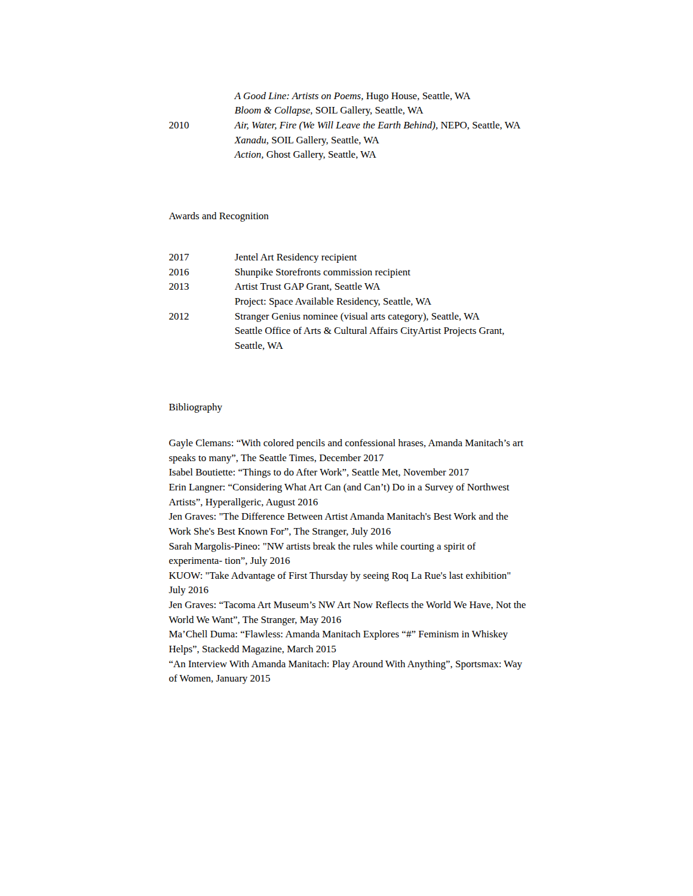A Good Line: Artists on Poems, Hugo House, Seattle, WA
Bloom & Collapse, SOIL Gallery, Seattle, WA
2010
Air, Water, Fire (We Will Leave the Earth Behind), NEPO, Seattle, WA
Xanadu, SOIL Gallery, Seattle, WA
Action, Ghost Gallery, Seattle, WA
Awards and Recognition
2017
Jentel Art Residency recipient
2016
Shunpike Storefronts commission recipient
2013
Artist Trust GAP Grant, Seattle WA
Project: Space Available Residency, Seattle, WA
2012
Stranger Genius nominee (visual arts category), Seattle, WA
Seattle Office of Arts & Cultural Affairs CityArtist Projects Grant, Seattle, WA
Bibliography
Gayle Clemans: “With colored pencils and confessional hrases, Amanda Manitach’s art speaks to many”, The Seattle Times, December 2017
Isabel Boutiette: “Things to do After Work”, Seattle Met, November 2017
Erin Langner: “Considering What Art Can (and Can’t) Do in a Survey of Northwest Artists”, Hyperallgeric, August 2016
Jen Graves: "The Difference Between Artist Amanda Manitach's Best Work and the Work She's Best Known For”, The Stranger, July 2016
Sarah Margolis-Pineo: "NW artists break the rules while courting a spirit of experimenta- tion”, July 2016
KUOW: "Take Advantage of First Thursday by seeing Roq La Rue's last exhibition" July 2016
Jen Graves: “Tacoma Art Museum’s NW Art Now Reflects the World We Have, Not the World We Want”, The Stranger, May 2016
Ma’Chell Duma: “Flawless: Amanda Manitach Explores “#” Feminism in Whiskey Helps”, Stackedd Magazine, March 2015
“An Interview With Amanda Manitach: Play Around With Anything”, Sportsmax: Way of Women, January 2015